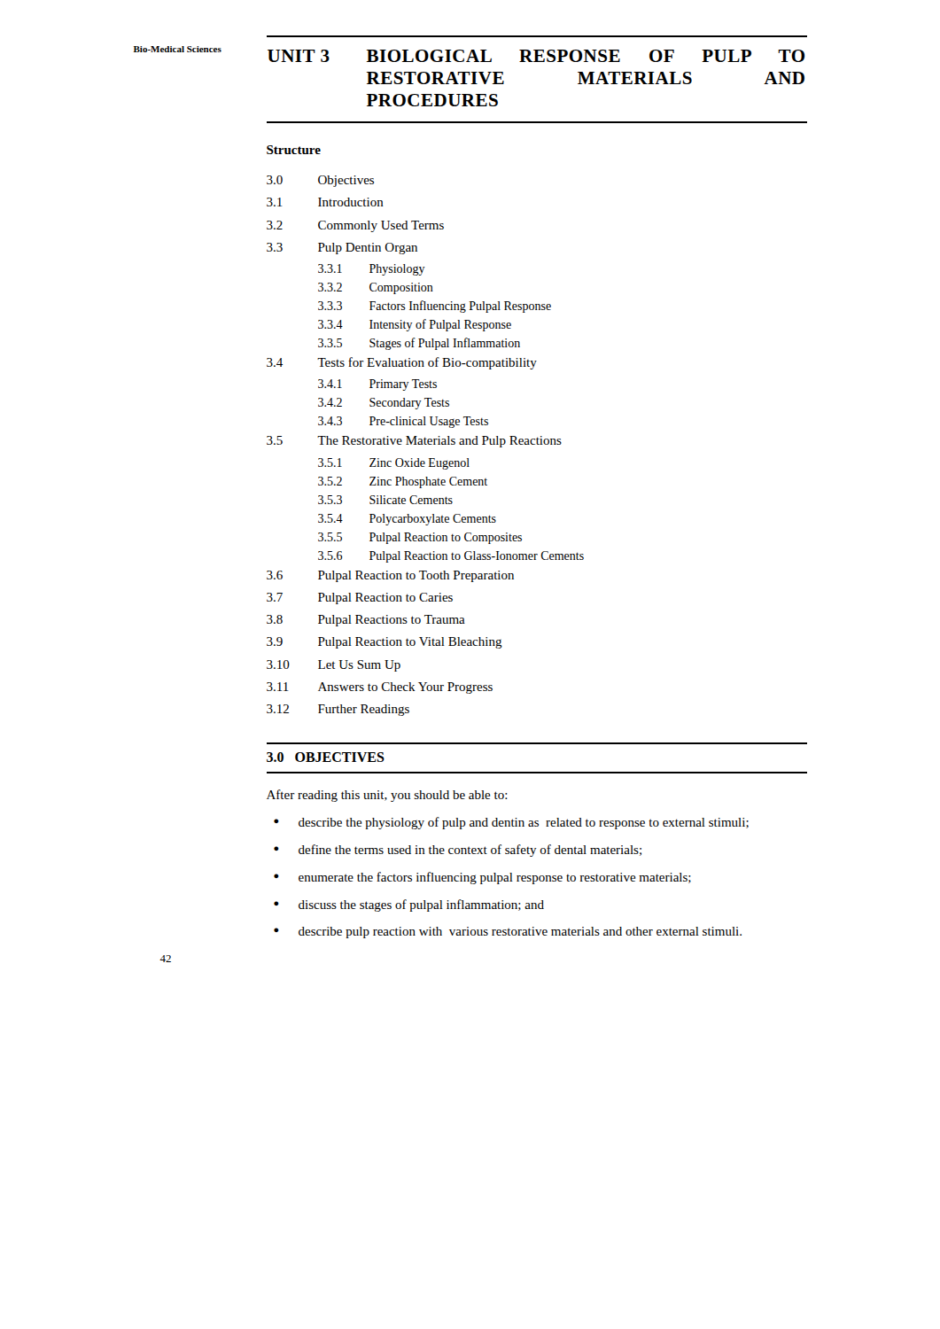Bio-Medical Sciences
| UNIT 3 | BIOLOGICAL RESPONSE OF PULP TO RESTORATIVE MATERIALS AND PROCEDURES |
Structure
3.0 Objectives
3.1 Introduction
3.2 Commonly Used Terms
3.3 Pulp Dentin Organ
3.3.1 Physiology
3.3.2 Composition
3.3.3 Factors Influencing Pulpal Response
3.3.4 Intensity of Pulpal Response
3.3.5 Stages of Pulpal Inflammation
3.4 Tests for Evaluation of Bio-compatibility
3.4.1 Primary Tests
3.4.2 Secondary Tests
3.4.3 Pre-clinical Usage Tests
3.5 The Restorative Materials and Pulp Reactions
3.5.1 Zinc Oxide Eugenol
3.5.2 Zinc Phosphate Cement
3.5.3 Silicate Cements
3.5.4 Polycarboxylate Cements
3.5.5 Pulpal Reaction to Composites
3.5.6 Pulpal Reaction to Glass-Ionomer Cements
3.6 Pulpal Reaction to Tooth Preparation
3.7 Pulpal Reaction to Caries
3.8 Pulpal Reactions to Trauma
3.9 Pulpal Reaction to Vital Bleaching
3.10 Let Us Sum Up
3.11 Answers to Check Your Progress
3.12 Further Readings
3.0 OBJECTIVES
After reading this unit, you should be able to:
describe the physiology of pulp and dentin as related to response to external stimuli;
define the terms used in the context of safety of dental materials;
enumerate the factors influencing pulpal response to restorative materials;
discuss the stages of pulpal inflammation; and
describe pulp reaction with various restorative materials and other external stimuli.
42